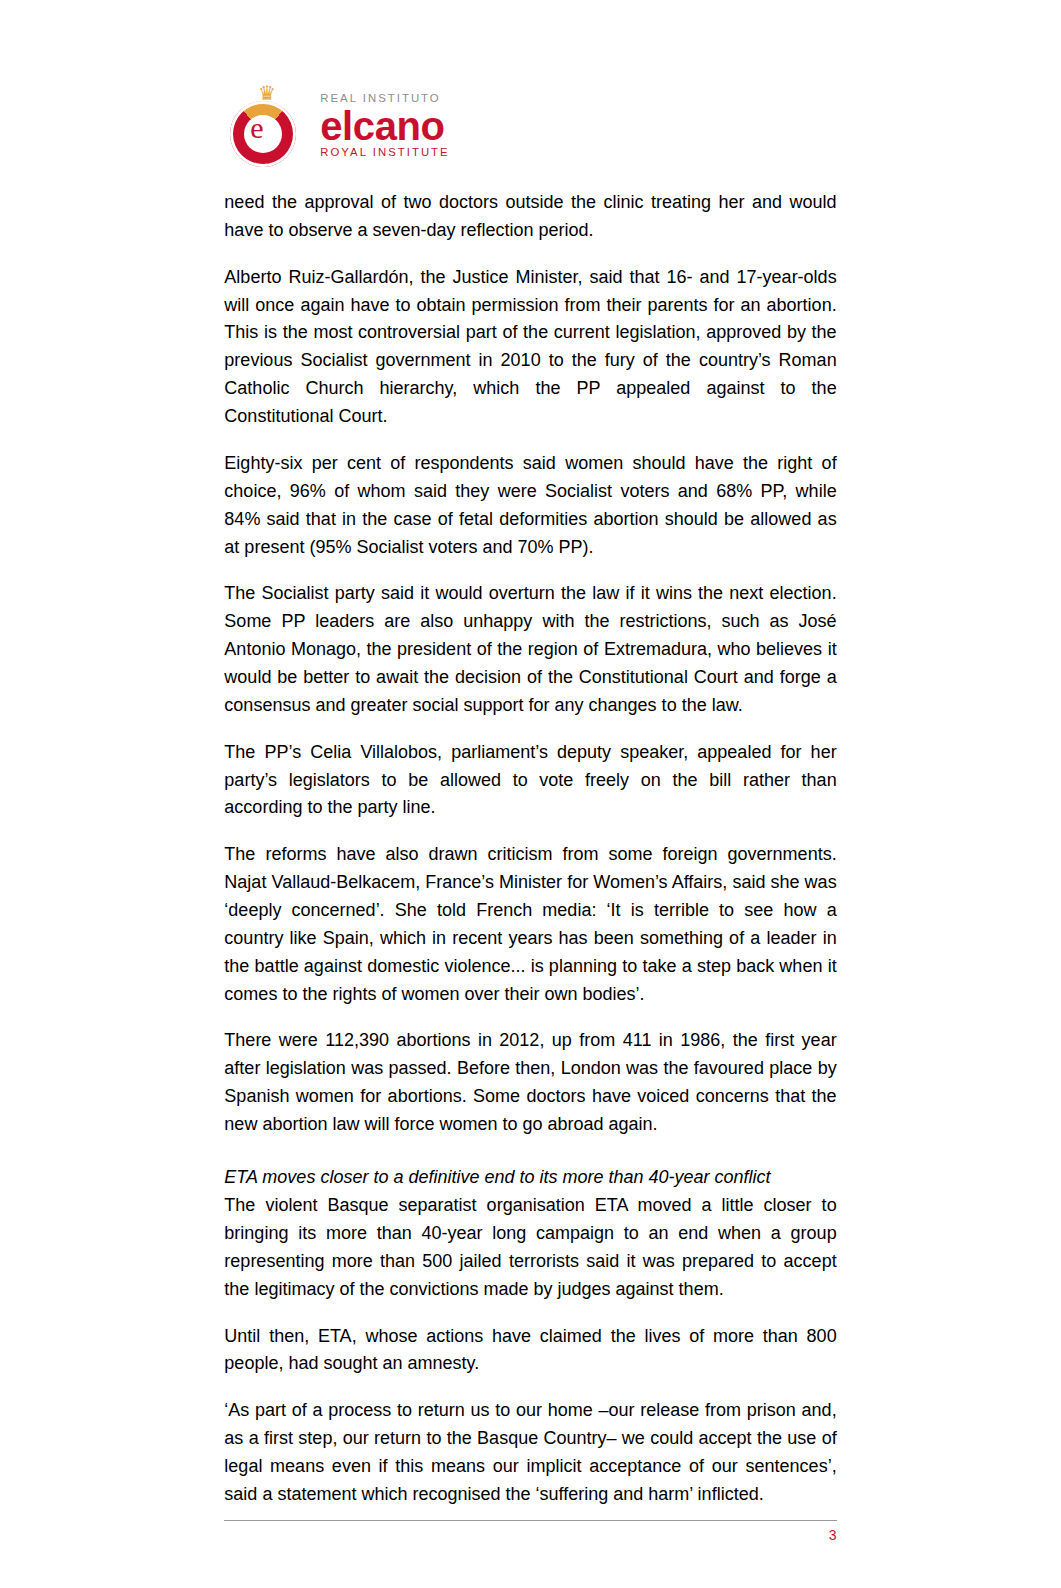♛
e
Real Instituto
elcano
Royal Institute
need the approval of two doctors outside the clinic treating her and would have to observe a seven-day reflection period.
Alberto Ruiz-Gallardón, the Justice Minister, said that 16- and 17-year-olds will once again have to obtain permission from their parents for an abortion. This is the most controversial part of the current legislation, approved by the previous Socialist government in 2010 to the fury of the country’s Roman Catholic Church hierarchy, which the PP appealed against to the Constitutional Court.
Eighty-six per cent of respondents said women should have the right of choice, 96% of whom said they were Socialist voters and 68% PP, while 84% said that in the case of fetal deformities abortion should be allowed as at present (95% Socialist voters and 70% PP).
The Socialist party said it would overturn the law if it wins the next election. Some PP leaders are also unhappy with the restrictions, such as José Antonio Monago, the president of the region of Extremadura, who believes it would be better to await the decision of the Constitutional Court and forge a consensus and greater social support for any changes to the law.
The PP’s Celia Villalobos, parliament’s deputy speaker, appealed for her party’s legislators to be allowed to vote freely on the bill rather than according to the party line.
The reforms have also drawn criticism from some foreign governments. Najat Vallaud-Belkacem, France’s Minister for Women’s Affairs, said she was ‘deeply concerned’. She told French media: ‘It is terrible to see how a country like Spain, which in recent years has been something of a leader in the battle against domestic violence... is planning to take a step back when it comes to the rights of women over their own bodies’.
There were 112,390 abortions in 2012, up from 411 in 1986, the first year after legislation was passed. Before then, London was the favoured place by Spanish women for abortions. Some doctors have voiced concerns that the new abortion law will force women to go abroad again.
ETA moves closer to a definitive end to its more than 40-year conflict
The violent Basque separatist organisation ETA moved a little closer to bringing its more than 40-year long campaign to an end when a group representing more than 500 jailed terrorists said it was prepared to accept the legitimacy of the convictions made by judges against them.
Until then, ETA, whose actions have claimed the lives of more than 800 people, had sought an amnesty.
‘As part of a process to return us to our home –our release from prison and, as a first step, our return to the Basque Country– we could accept the use of legal means even if this means our implicit acceptance of our sentences’, said a statement which recognised the ‘suffering and harm’ inflicted.
3